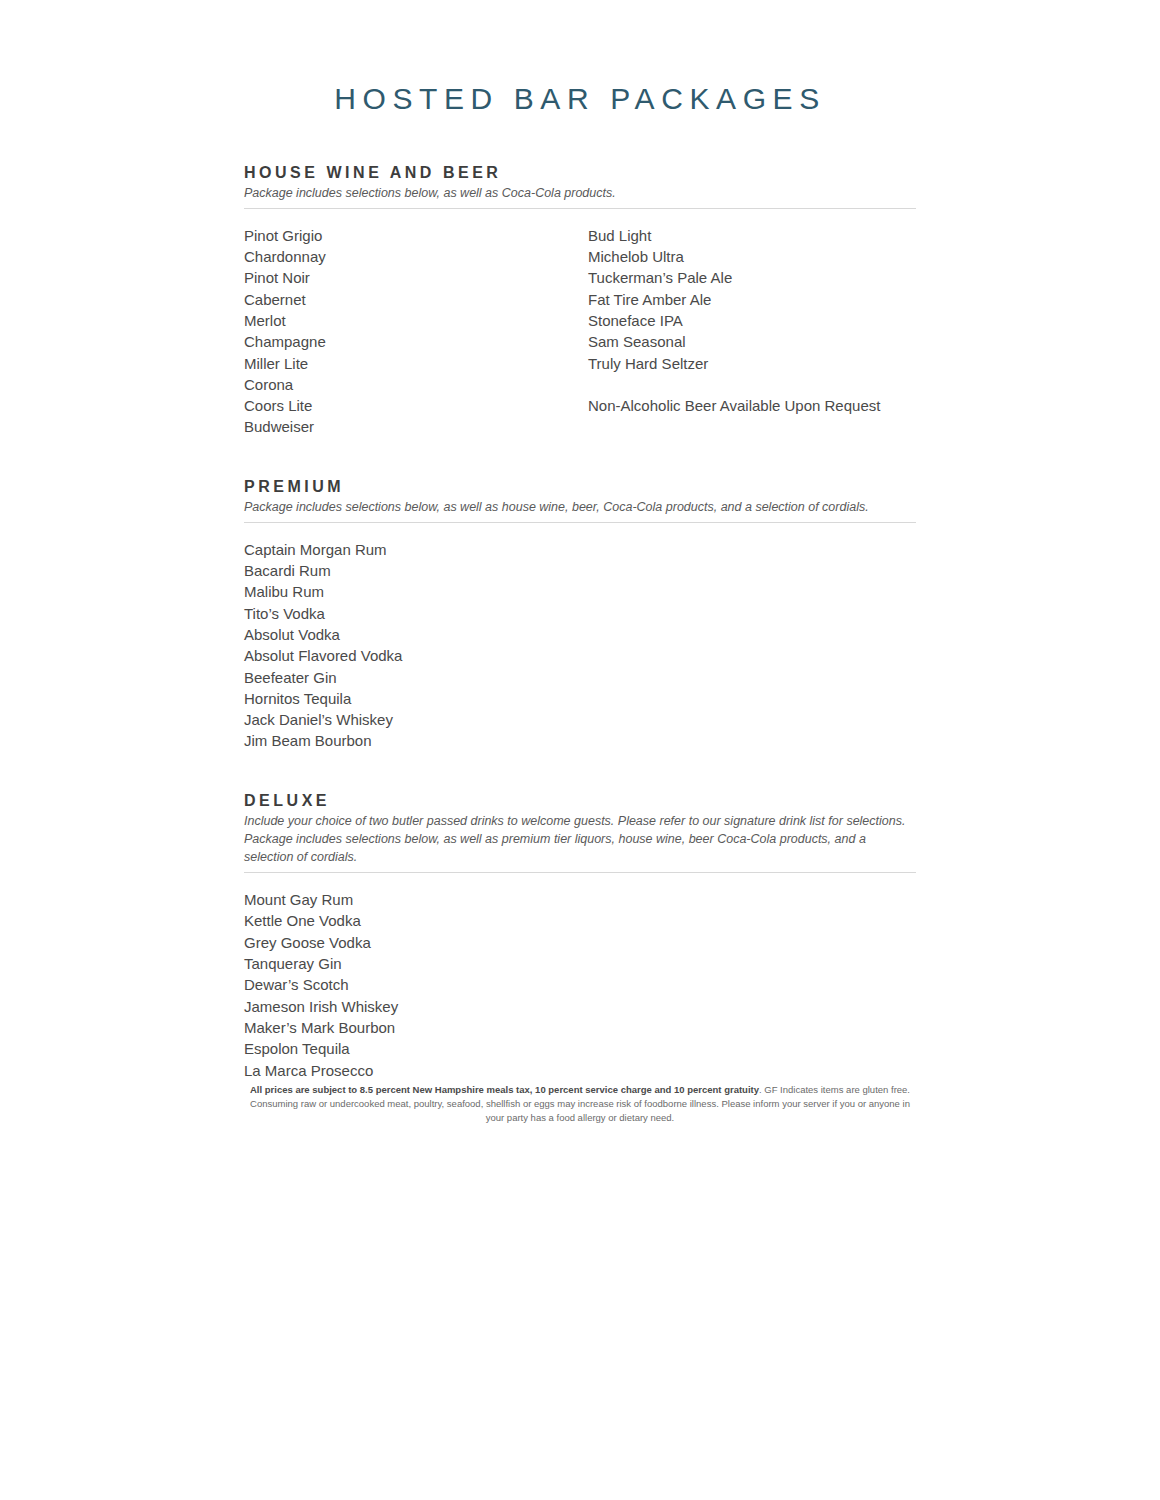HOSTED BAR PACKAGES
HOUSE WINE AND BEER
Package includes selections below, as well as Coca-Cola products.
Pinot Grigio
Chardonnay
Pinot Noir
Cabernet
Merlot
Champagne
Miller Lite
Corona
Coors Lite
Budweiser
Bud Light
Michelob Ultra
Tuckerman’s Pale Ale
Fat Tire Amber Ale
Stoneface IPA
Sam Seasonal
Truly Hard Seltzer
Non-Alcoholic Beer Available Upon Request
PREMIUM
Package includes selections below, as well as house wine, beer, Coca-Cola products, and a selection of cordials.
Captain Morgan Rum
Bacardi Rum
Malibu Rum
Tito’s Vodka
Absolut Vodka
Absolut Flavored Vodka
Beefeater Gin
Hornitos Tequila
Jack Daniel’s Whiskey
Jim Beam Bourbon
DELUXE
Include your choice of two butler passed drinks to welcome guests. Please refer to our signature drink list for selections.
Package includes selections below, as well as premium tier liquors, house wine, beer Coca-Cola products, and a selection of cordials.
Mount Gay Rum
Kettle One Vodka
Grey Goose Vodka
Tanqueray Gin
Dewar’s Scotch
Jameson Irish Whiskey
Maker’s Mark Bourbon
Espolon Tequila
La Marca Prosecco
All prices are subject to 8.5 percent New Hampshire meals tax, 10 percent service charge and 10 percent gratuity. GF Indicates items are gluten free. Consuming raw or undercooked meat, poultry, seafood, shellfish or eggs may increase risk of foodborne illness. Please inform your server if you or anyone in your party has a food allergy or dietary need.